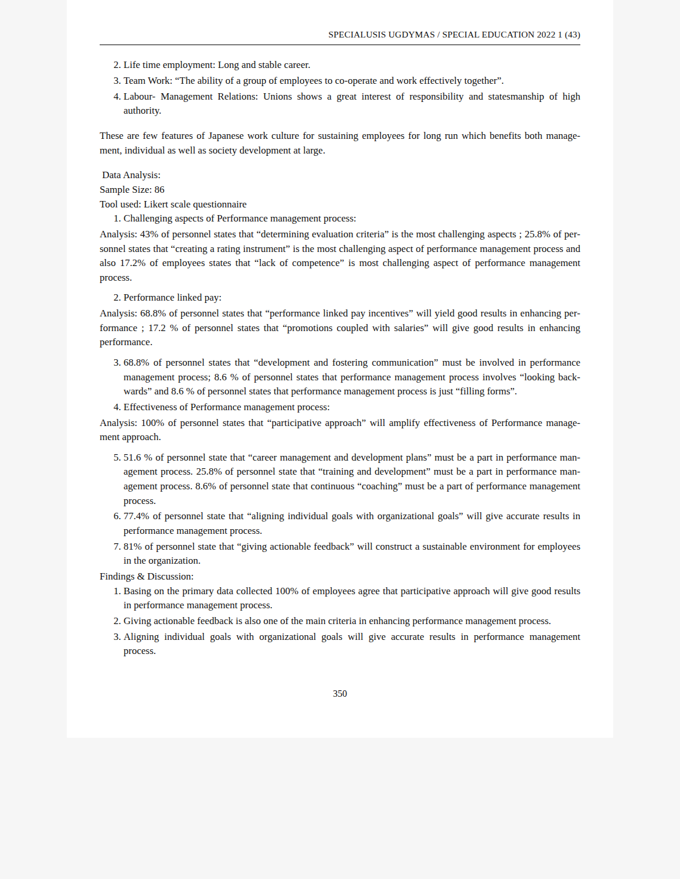SPECIALUSIS UGDYMAS / SPECIAL EDUCATION 2022 1 (43)
Life time employment: Long and stable career.
Team Work: “The ability of a group of employees to co-operate and work effectively together”.
Labour- Management Relations: Unions shows a great interest of responsibility and statesmanship of high authority.
These are few features of Japanese work culture for sustaining employees for long run which benefits both management, individual as well as society development at large.
Data Analysis:
Sample Size: 86
Tool used: Likert scale questionnaire
Challenging aspects of Performance management process:
Analysis: 43% of personnel states that “determining evaluation criteria” is the most challenging aspects ; 25.8% of personnel states that “creating a rating instrument” is the most challenging aspect of performance management process and also 17.2% of employees states that “lack of competence” is most challenging aspect of performance management process.
Performance linked pay:
Analysis: 68.8% of personnel states that “performance linked pay incentives” will yield good results in enhancing performance ; 17.2 % of personnel states that “promotions coupled with salaries” will give good results in enhancing performance.
68.8% of personnel states that “development and fostering communication” must be involved in performance management process; 8.6 % of personnel states that performance management process involves “looking backwards” and 8.6 % of personnel states that performance management process is just “filling forms”.
Effectiveness of Performance management process:
Analysis: 100% of personnel states that “participative approach” will amplify effectiveness of Performance management approach.
51.6 % of personnel state that “career management and development plans” must be a part in performance management process. 25.8% of personnel state that “training and development” must be a part in performance management process. 8.6% of personnel state that continuous “coaching” must be a part of performance management process.
77.4% of personnel state that “aligning individual goals with organizational goals” will give accurate results in performance management process.
81% of personnel state that “giving actionable feedback” will construct a sustainable environment for employees in the organization.
Findings & Discussion:
Basing on the primary data collected 100% of employees agree that participative approach will give good results in performance management process.
Giving actionable feedback is also one of the main criteria in enhancing performance management process.
Aligning individual goals with organizational goals will give accurate results in performance management process.
350